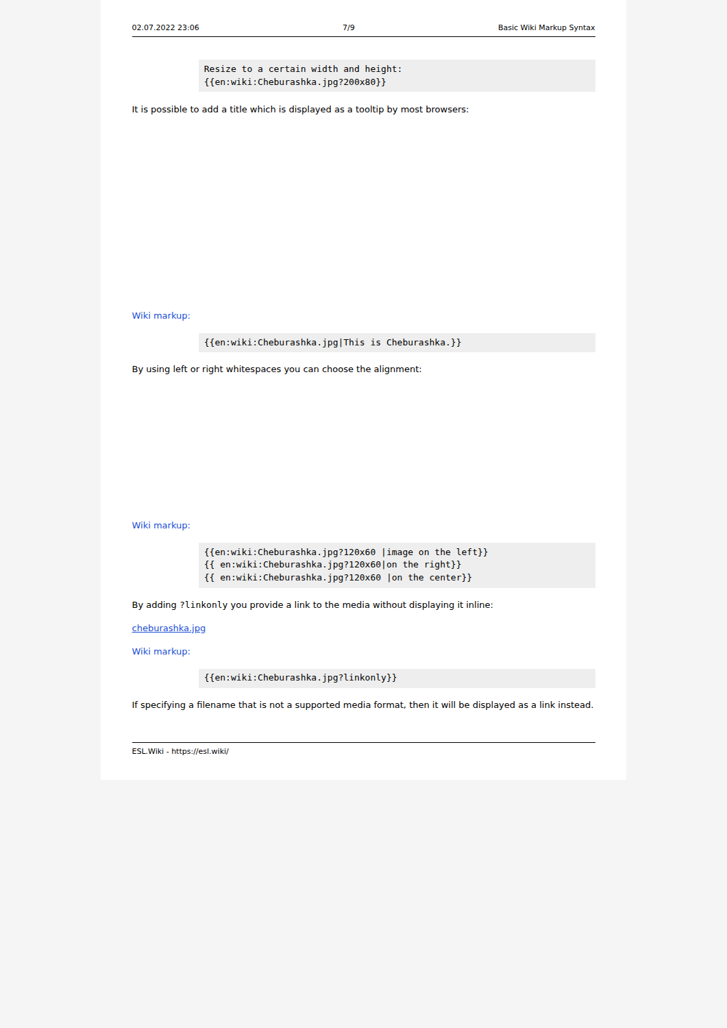02.07.2022 23:06 7/9 Basic Wiki Markup Syntax
Resize to a certain width and height:
{{en:wiki:Cheburashka.jpg?200x80}}
It is possible to add a title which is displayed as a tooltip by most browsers:
Wiki markup:
{{en:wiki:Cheburashka.jpg|This is Cheburashka.}}
By using left or right whitespaces you can choose the alignment:
Wiki markup:
{{en:wiki:Cheburashka.jpg?120x60 |image on the left}}
{{ en:wiki:Cheburashka.jpg?120x60|on the right}}
{{ en:wiki:Cheburashka.jpg?120x60 |on the center}}
By adding ?linkonly you provide a link to the media without displaying it inline:
cheburashka.jpg
Wiki markup:
{{en:wiki:Cheburashka.jpg?linkonly}}
If specifying a filename that is not a supported media format, then it will be displayed as a link instead.
ESL.Wiki - https://esl.wiki/